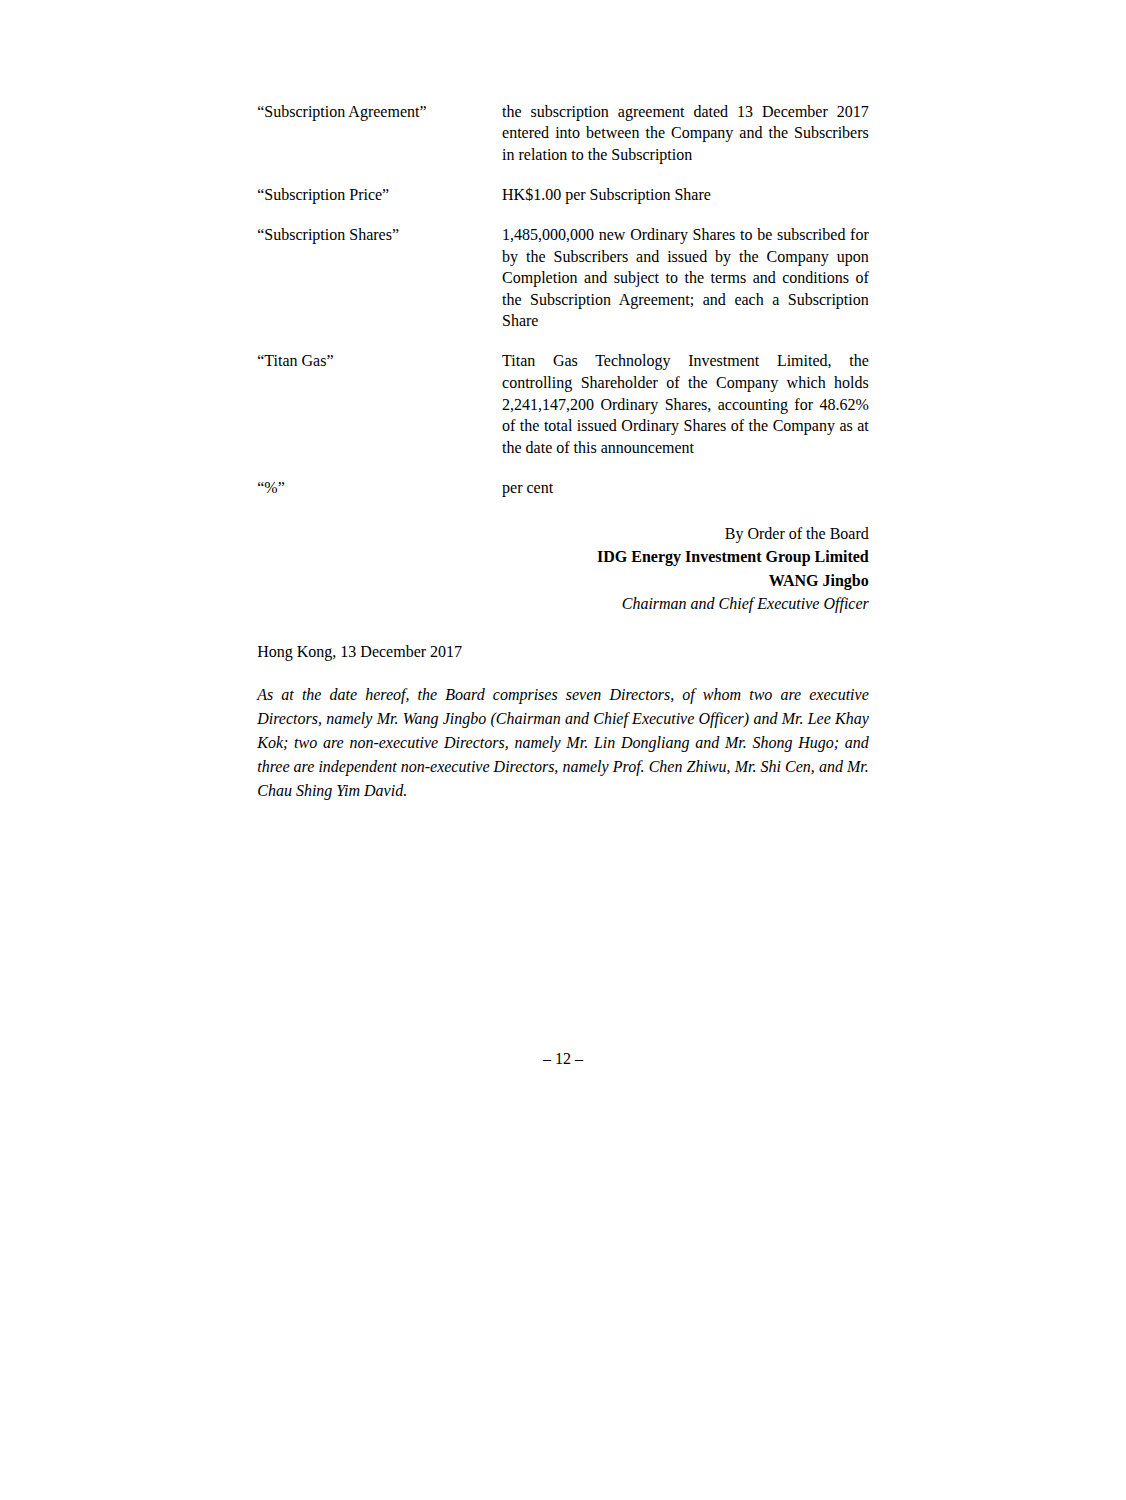| “Subscription Agreement” | the subscription agreement dated 13 December 2017 entered into between the Company and the Subscribers in relation to the Subscription |
| “Subscription Price” | HK$1.00 per Subscription Share |
| “Subscription Shares” | 1,485,000,000 new Ordinary Shares to be subscribed for by the Subscribers and issued by the Company upon Completion and subject to the terms and conditions of the Subscription Agreement; and each a Subscription Share |
| “Titan Gas” | Titan Gas Technology Investment Limited, the controlling Shareholder of the Company which holds 2,241,147,200 Ordinary Shares, accounting for 48.62% of the total issued Ordinary Shares of the Company as at the date of this announcement |
| “%” | per cent |
By Order of the Board
IDG Energy Investment Group Limited
WANG Jingbo
Chairman and Chief Executive Officer
Hong Kong, 13 December 2017
As at the date hereof, the Board comprises seven Directors, of whom two are executive Directors, namely Mr. Wang Jingbo (Chairman and Chief Executive Officer) and Mr. Lee Khay Kok; two are non-executive Directors, namely Mr. Lin Dongliang and Mr. Shong Hugo; and three are independent non-executive Directors, namely Prof. Chen Zhiwu, Mr. Shi Cen, and Mr. Chau Shing Yim David.
– 12 –